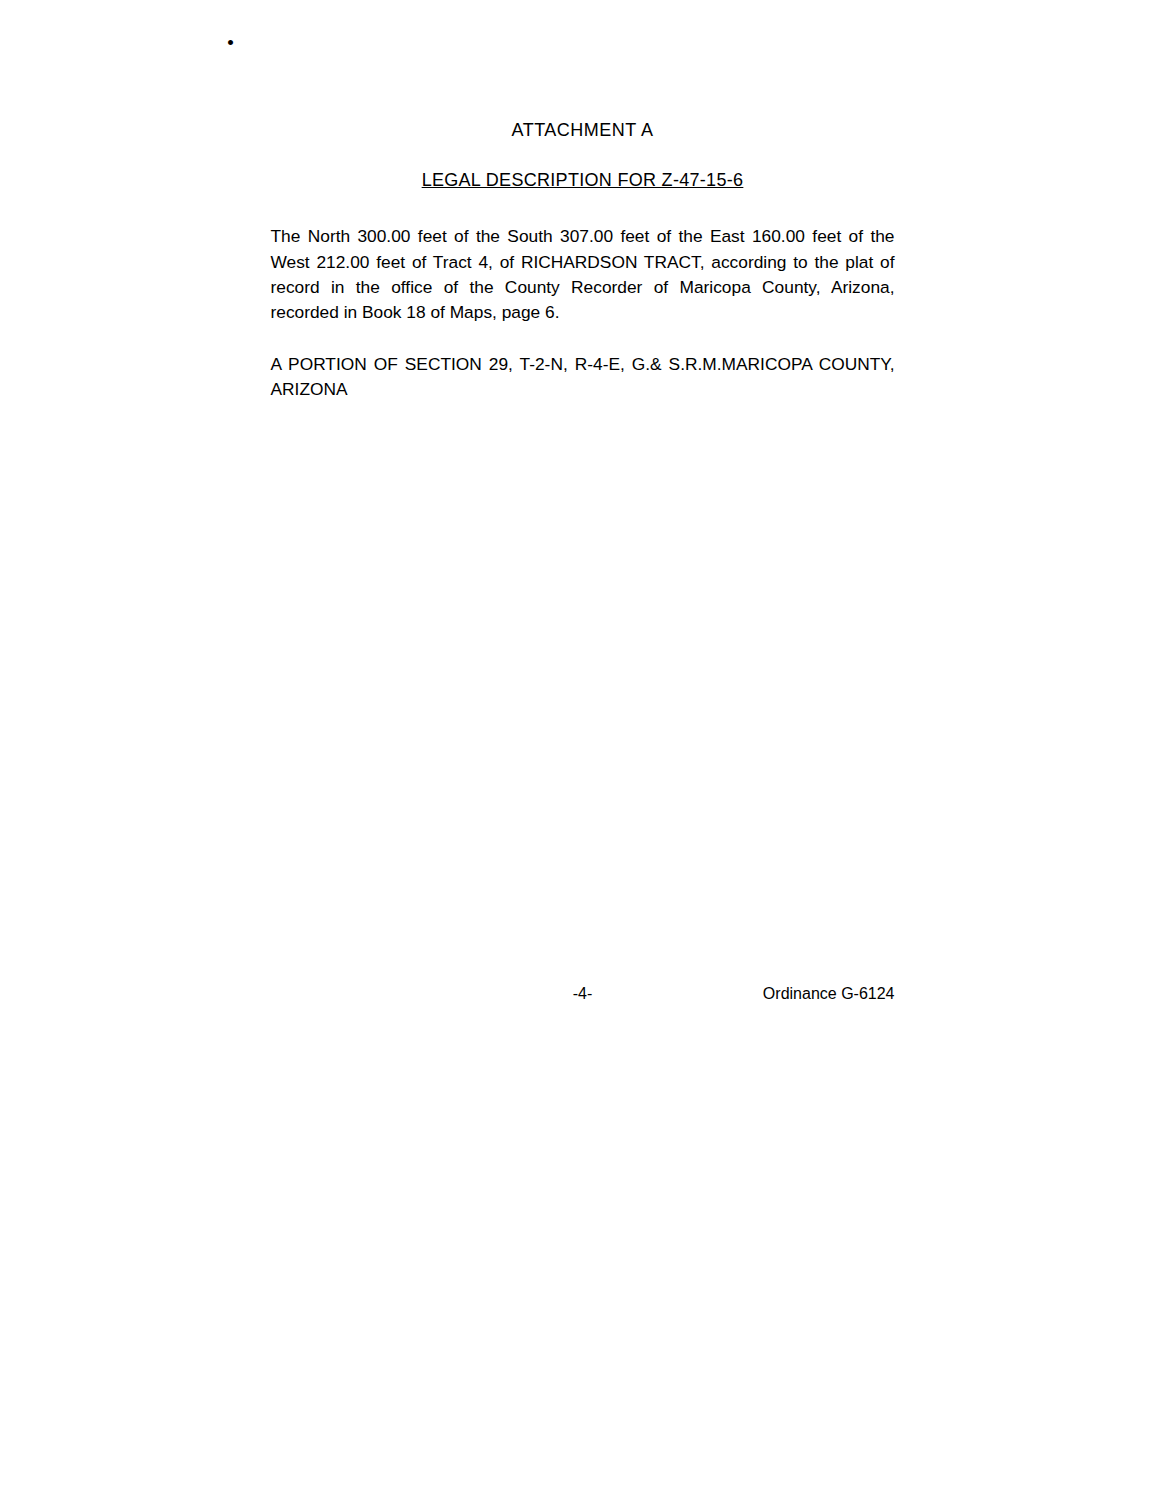•
ATTACHMENT A
LEGAL DESCRIPTION FOR Z-47-15-6
The North 300.00 feet of the South 307.00 feet of the East 160.00 feet of the West 212.00 feet of Tract 4, of RICHARDSON TRACT, according to the plat of record in the office of the County Recorder of Maricopa County, Arizona, recorded in Book 18 of Maps, page 6.
A PORTION OF SECTION 29, T-2-N, R-4-E, G.& S.R.M.MARICOPA COUNTY, ARIZONA
-4- Ordinance G-6124